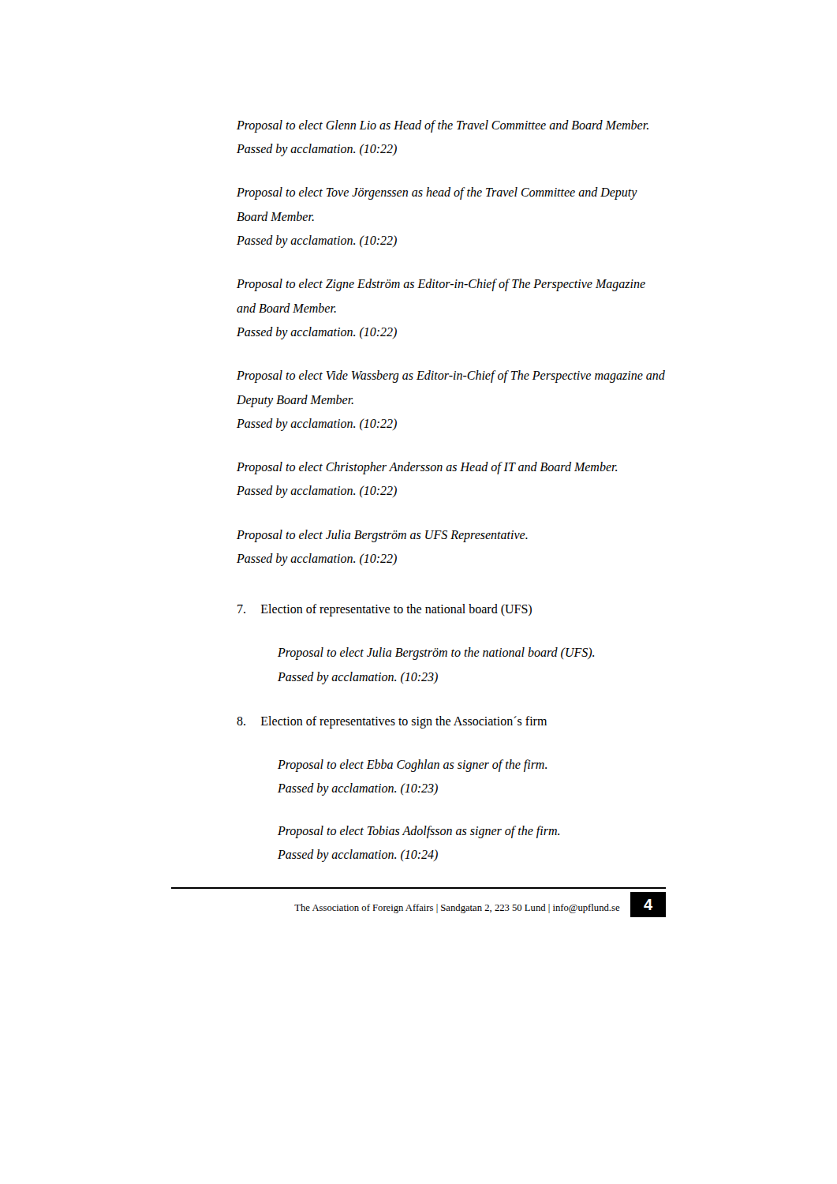Proposal to elect Glenn Lio as Head of the Travel Committee and Board Member.
Passed by acclamation. (10:22)
Proposal to elect Tove Jörgenssen as head of the Travel Committee and Deputy Board Member.
Passed by acclamation. (10:22)
Proposal to elect Zigne Edström as Editor-in-Chief of The Perspective Magazine and Board Member.
Passed by acclamation. (10:22)
Proposal to elect Vide Wassberg as Editor-in-Chief of The Perspective magazine and Deputy Board Member.
Passed by acclamation. (10:22)
Proposal to elect Christopher Andersson as Head of IT and Board Member.
Passed by acclamation. (10:22)
Proposal to elect Julia Bergström as UFS Representative.
Passed by acclamation. (10:22)
Election of representative to the national board (UFS)
Proposal to elect Julia Bergström to the national board (UFS).
Passed by acclamation. (10:23)
Election of representatives to sign the Association´s firm
Proposal to elect Ebba Coghlan as signer of the firm.
Passed by acclamation. (10:23)
Proposal to elect Tobias Adolfsson as signer of the firm.
Passed by acclamation. (10:24)
The Association of Foreign Affairs | Sandgatan 2, 223 50 Lund | info@upflund.se
4